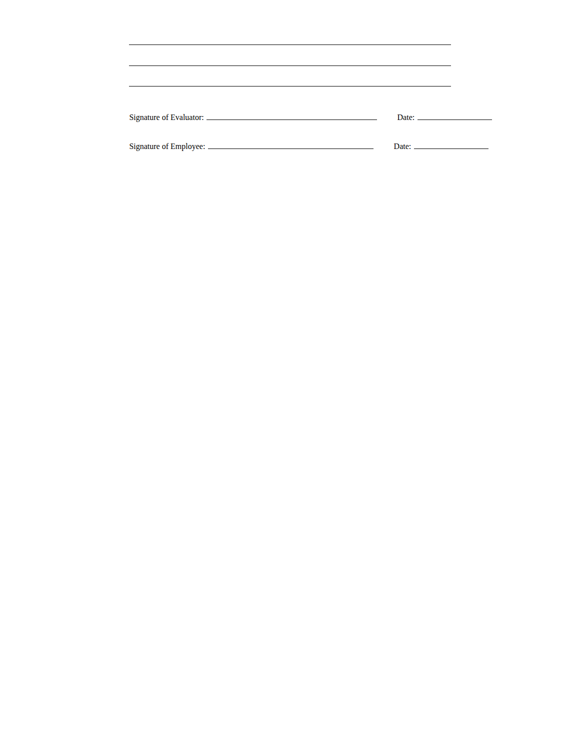Signature of Evaluator: Date:
Signature of Employee: Date: